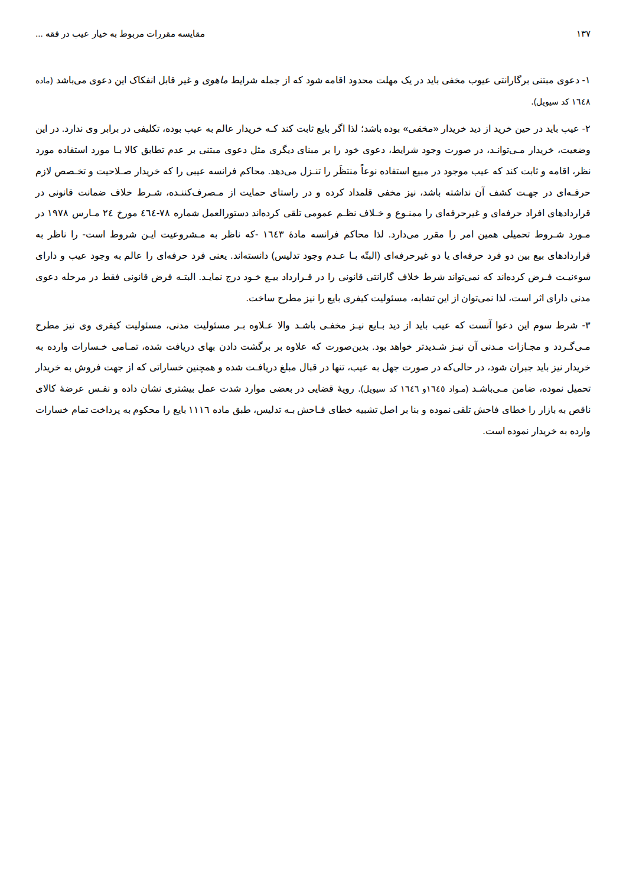۱۳۷ مقایسه مقررات مربوط به خیار عیب در فقه ...
۱- دعوی مبتنی برگارانتی عیوب مخفی باید در یک مهلت محدود اقامه شود که از جمله شرایط ماهوی و غیر قابل انفکاک این دعوی می‌باشد (ماده ۱٦٤۸ کد سیویل).
۲- عیب باید در حین خرید از دید خریدار «مخفی» بوده باشد؛ لذا اگر بایع ثابت کند کـه خریدار عالم به عیب بوده، تکلیفی در برابر وی ندارد. در این وضعیت، خریدار مـی‌توانـد، در صورت وجود شرایط، دعوی خود را بر مبنای دیگری مثل دعوی مبتنی بر عدم تطابق کالا بـا مورد استفاده مورد نظر، اقامه و ثابت کند که عیب موجود در مبیع استفاده نوعاً منتظَر را تنـزل می‌دهد. محاکم فرانسه عیبی را که خریدار صـلاحیت و تخـصص لازم حرفـه‌ای در جهـت کشف آن نداشته باشد، نیز مخفی قلمداد کرده و در راستای حمایت از مـصرف‌کننـده، شـرط خلاف ضمانت قانونی در قراردادهای افراد حرفه‌ای و غیرحرفه‌ای را ممنـوع و خـلاف نظـم عمومی تلقی کرده‌اند دستورالعمل شماره ۷۸-٤٦٤ مورخ ۲٤ مـارس ۱۹۷۸ در مـورد شـروط تحمیلی همین امر را مقرر می‌دارد. لذا محاکم فرانسه مادهٔ ۱٦٤۳ -که ناظر به مـشروعیت ایـن شروط است- را ناظر به قراردادهای بیع بین دو فرد حرفه‌ای یا دو غیرحرفه‌ای (البتّه بـا عـدم وجود تدلیس) دانسته‌اند. یعنی فرد حرفه‌ای را عالم به وجود عیب و دارای سوءنیـت فـرض کرده‌اند که نمی‌تواند شرط خلاف گارانتی قانونی را در قـرارداد بیـع خـود درج نمایـد. البتـه فرض قانونی فقط در مرحله دعوی مدنی دارای اثر است، لذا نمی‌توان از این تشابه، مسئولیت کیفری بایع را نیز مطرح ساخت.
۳- شرط سوم این دعوا آنست که عیب باید از دید بـایع نیـز مخفـی باشـد والا عـلاوه بـر مسئولیت مدنی، مسئولیت کیفری وی نیز مطرح مـی‌گـردد و مجـازات مـدنی آن نیـز شـدیدتر خواهد بود. بدین‌صورت که علاوه بر برگشت دادن بهای دریافت شده، تمـامی خـسارات وارده به خریدار نیز باید جبران شود، در حالی‌که در صورت جهل به عیب، تنها در قبال مبلغ دریافـت شده و همچنین خساراتی که از جهت فروش به خریدار تحمیل نموده، ضامن مـی‌باشـد (مـواد ۱٦٤٥و ۱٦٤٦ کد سیویل). رویهٔ قضایی در بعضی موارد شدت عمل بیشتری نشان داده و نفـس عرضهٔ کالای ناقص به بازار را خطای فاحش تلقی نموده و بنا بر اصل تشبیه خطای فـاحش بـه تدلیس، طبق ماده ۱۱۱٦ بایع را محکوم به پرداخت تمام خسارات وارده به خریدار نموده است.